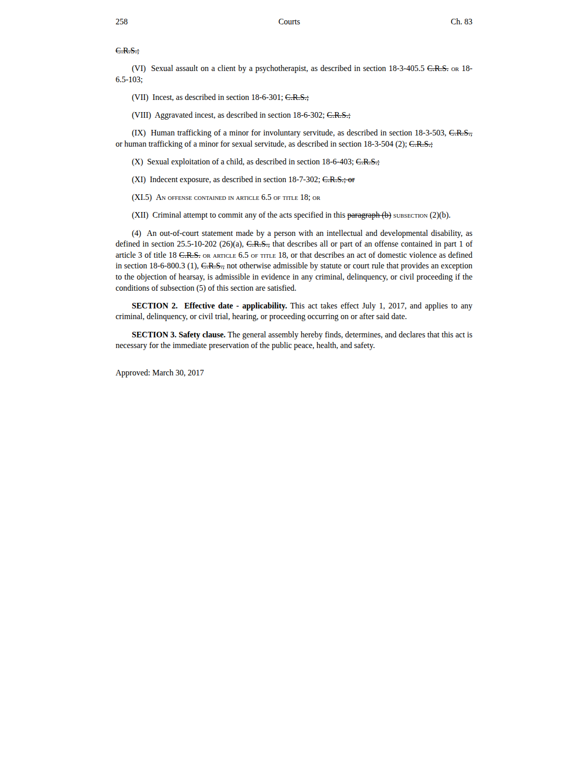258 Courts Ch. 83
C.R.S.;
(VI) Sexual assault on a client by a psychotherapist, as described in section 18-3-405.5 C.R.S. or 18-6.5-103;
(VII) Incest, as described in section 18-6-301; C.R.S.;
(VIII) Aggravated incest, as described in section 18-6-302; C.R.S.;
(IX) Human trafficking of a minor for involuntary servitude, as described in section 18-3-503, C.R.S., or human trafficking of a minor for sexual servitude, as described in section 18-3-504 (2); C.R.S.;
(X) Sexual exploitation of a child, as described in section 18-6-403; C.R.S.;
(XI) Indecent exposure, as described in section 18-7-302; C.R.S.; or
(XI.5) An offense contained in article 6.5 of title 18; or
(XII) Criminal attempt to commit any of the acts specified in this paragraph (b) subsection (2)(b).
(4) An out-of-court statement made by a person with an intellectual and developmental disability, as defined in section 25.5-10-202 (26)(a), C.R.S., that describes all or part of an offense contained in part 1 of article 3 of title 18 C.R.S. or article 6.5 of title 18, or that describes an act of domestic violence as defined in section 18-6-800.3 (1), C.R.S., not otherwise admissible by statute or court rule that provides an exception to the objection of hearsay, is admissible in evidence in any criminal, delinquency, or civil proceeding if the conditions of subsection (5) of this section are satisfied.
SECTION 2. Effective date - applicability. This act takes effect July 1, 2017, and applies to any criminal, delinquency, or civil trial, hearing, or proceeding occurring on or after said date.
SECTION 3. Safety clause. The general assembly hereby finds, determines, and declares that this act is necessary for the immediate preservation of the public peace, health, and safety.
Approved: March 30, 2017